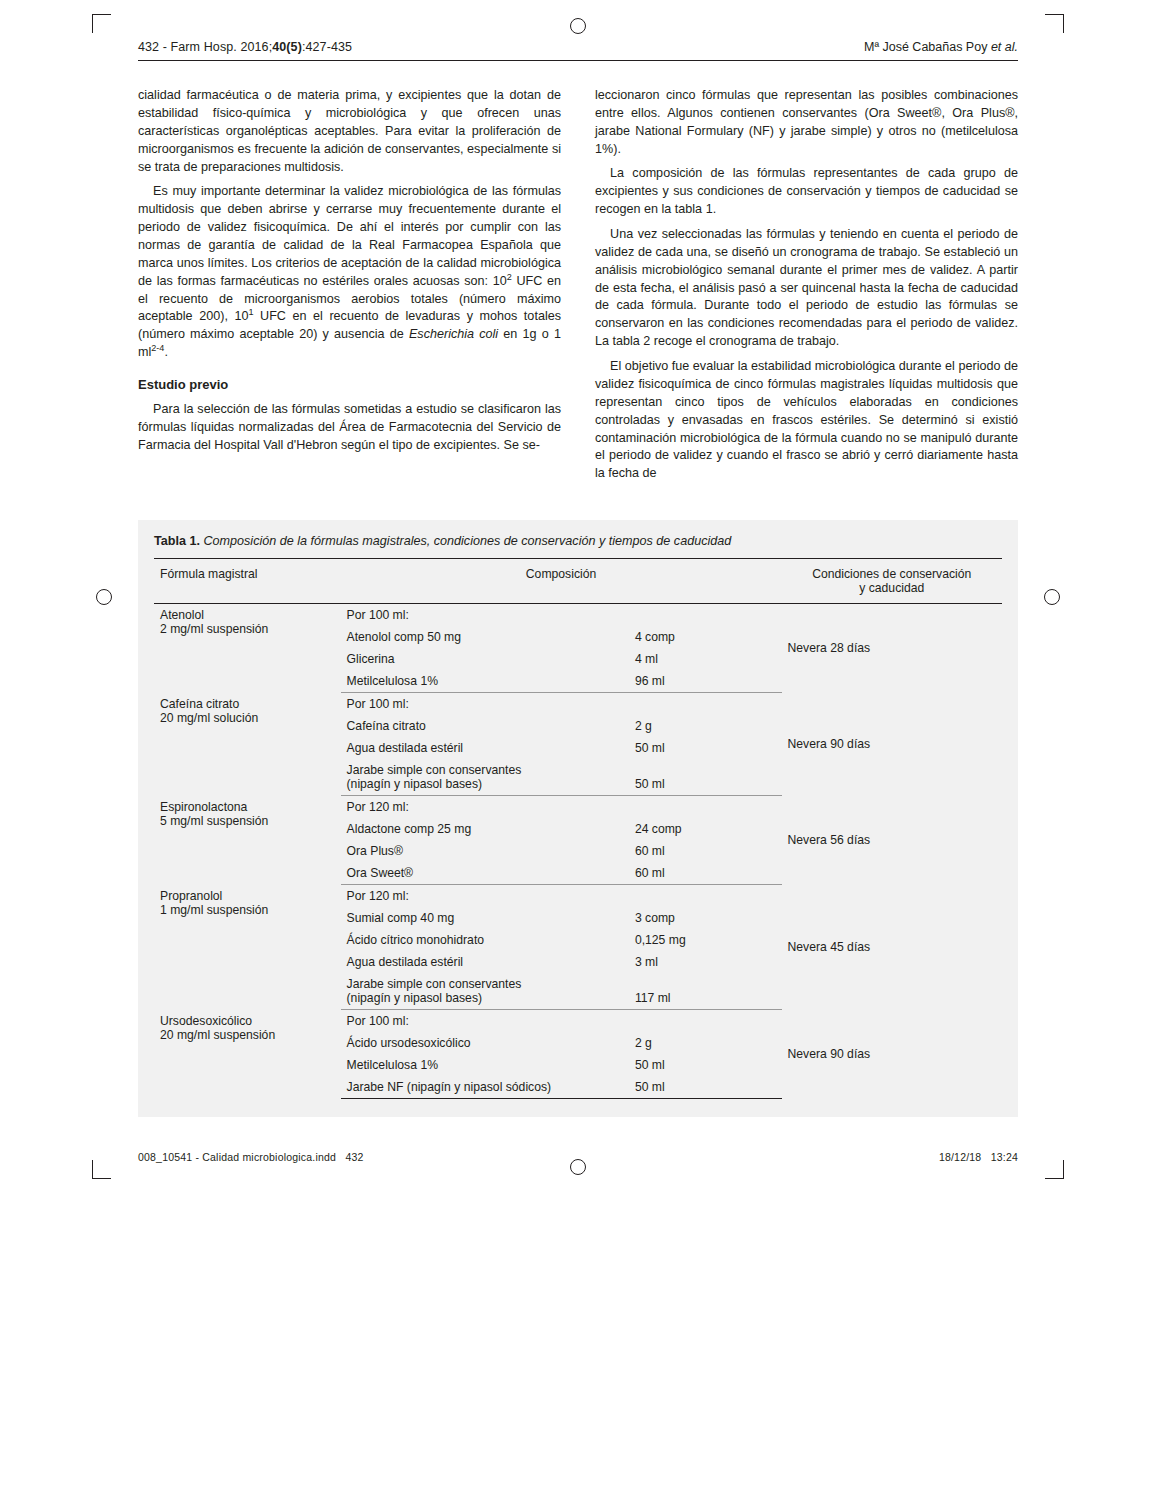432 - Farm Hosp. 2016;40(5):427-435
Mª José Cabañas Poy et al.
cialidad farmacéutica o de materia prima, y excipientes que la dotan de estabilidad físico-química y microbiológica y que ofrecen unas características organolépticas aceptables. Para evitar la proliferación de microorganismos es frecuente la adición de conservantes, especialmente si se trata de preparaciones multidosis.
Es muy importante determinar la validez microbiológica de las fórmulas multidosis que deben abrirse y cerrarse muy frecuentemente durante el periodo de validez fisicoquímica. De ahí el interés por cumplir con las normas de garantía de calidad de la Real Farmacopea Española que marca unos límites. Los criterios de aceptación de la calidad microbiológica de las formas farmacéuticas no estériles orales acuosas son: 102 UFC en el recuento de microorganismos aerobios totales (número máximo aceptable 200), 101 UFC en el recuento de levaduras y mohos totales (número máximo aceptable 20) y ausencia de Escherichia coli en 1g o 1 ml2-4.
Estudio previo
Para la selección de las fórmulas sometidas a estudio se clasificaron las fórmulas líquidas normalizadas del Área de Farmacotecnia del Servicio de Farmacia del Hospital Vall d'Hebron según el tipo de excipientes. Se se-
leccionaron cinco fórmulas que representan las posibles combinaciones entre ellos. Algunos contienen conservantes (Ora Sweet®, Ora Plus®, jarabe National Formulary (NF) y jarabe simple) y otros no (metilcelulosa 1%).
La composición de las fórmulas representantes de cada grupo de excipientes y sus condiciones de conservación y tiempos de caducidad se recogen en la tabla 1.
Una vez seleccionadas las fórmulas y teniendo en cuenta el periodo de validez de cada una, se diseñó un cronograma de trabajo. Se estableció un análisis microbiológico semanal durante el primer mes de validez. A partir de esta fecha, el análisis pasó a ser quincenal hasta la fecha de caducidad de cada fórmula. Durante todo el periodo de estudio las fórmulas se conservaron en las condiciones recomendadas para el periodo de validez. La tabla 2 recoge el cronograma de trabajo.
El objetivo fue evaluar la estabilidad microbiológica durante el periodo de validez fisicoquímica de cinco fórmulas magistrales líquidas multidosis que representan cinco tipos de vehículos elaboradas en condiciones controladas y envasadas en frascos estériles. Se determinó si existió contaminación microbiológica de la fórmula cuando no se manipuló durante el periodo de validez y cuando el frasco se abrió y cerró diariamente hasta la fecha de
Tabla 1. Composición de la fórmulas magistrales, condiciones de conservación y tiempos de caducidad
| Fórmula magistral | Composición | Condiciones de conservación y caducidad |
| --- | --- | --- |
| Atenolol 2 mg/ml suspensión | Por 100 ml: | | Nevera 28 días |
| Atenolol comp 50 mg | 4 comp |
| Glicerina | 4 ml |
| Metilcelulosa 1% | 96 ml |
| Cafeína citrato 20 mg/ml solución | Por 100 ml: | | Nevera 90 días |
| Cafeína citrato | 2 g |
| Agua destilada estéril | 50 ml |
| Jarabe simple con conservantes (nipagín y nipasol bases) | 50 ml |
| Espironolactona 5 mg/ml suspensión | Por 120 ml: | | Nevera 56 días |
| Aldactone comp 25 mg | 24 comp |
| Ora Plus® | 60 ml |
| Ora Sweet® | 60 ml |
| Propranolol 1 mg/ml suspensión | Por 120 ml: | | Nevera 45 días |
| Sumial comp 40 mg | 3 comp |
| Ácido cítrico monohidrato | 0,125 mg |
| Agua destilada estéril | 3 ml |
| Jarabe simple con conservantes (nipagín y nipasol bases) | 117 ml |
| Ursodesoxicólico 20 mg/ml suspensión | Por 100 ml: | | Nevera 90 días |
| Ácido ursodesoxicólico | 2 g |
| Metilcelulosa 1% | 50 ml |
| Jarabe NF (nipagín y nipasol sódicos) | 50 ml |
008_10541 - Calidad microbiologica.indd 432
18/12/18 13:24